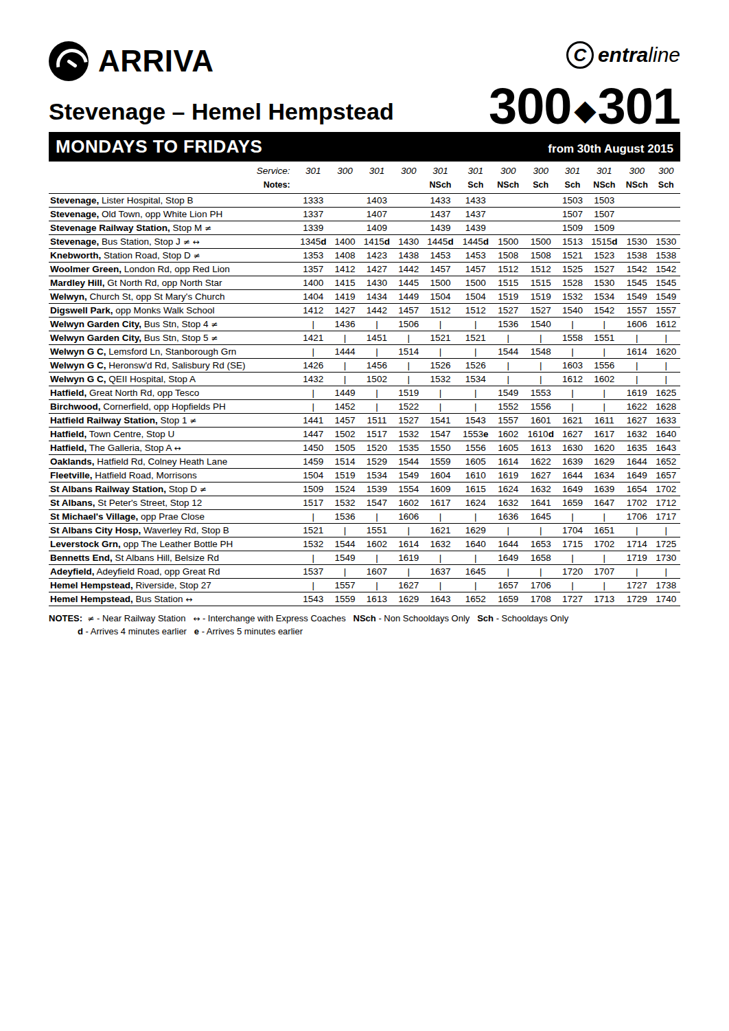ARRIVA
C entraline
Stevenage – Hemel Hempstead
300◆301
MONDAYS TO FRIDAYS
from 30th August 2015
| Service: | 301 | 300 | 301 | 300 | 301 | 301 | 300 | 300 | 301 | 301 | 300 | 300 |
| --- | --- | --- | --- | --- | --- | --- | --- | --- | --- | --- | --- | --- |
| Notes: | | | | | NSch | Sch | NSch | Sch | Sch | NSch | NSch | Sch |
| Stevenage, Lister Hospital, Stop B | 1333 | | 1403 | | 1433 | 1433 | | | 1503 | 1503 | | |
| Stevenage, Old Town, opp White Lion PH | 1337 | | 1407 | | 1437 | 1437 | | | 1507 | 1507 | | |
| Stevenage Railway Station, Stop M ≠ | 1339 | | 1409 | | 1439 | 1439 | | | 1509 | 1509 | | |
| Stevenage, Bus Station, Stop J ≠ ↔ | 1345 d | 1400 | 1415 d | 1430 | 1445 d | 1445 d | 1500 | 1500 | 1513 | 1515 d | 1530 | 1530 |
| Knebworth, Station Road, Stop D ≠ | 1353 | 1408 | 1423 | 1438 | 1453 | 1453 | 1508 | 1508 | 1521 | 1523 | 1538 | 1538 |
| Woolmer Green, London Rd, opp Red Lion | 1357 | 1412 | 1427 | 1442 | 1457 | 1457 | 1512 | 1512 | 1525 | 1527 | 1542 | 1542 |
| Mardley Hill, Gt North Rd, opp North Star | 1400 | 1415 | 1430 | 1445 | 1500 | 1500 | 1515 | 1515 | 1528 | 1530 | 1545 | 1545 |
| Welwyn, Church St, opp St Mary's Church | 1404 | 1419 | 1434 | 1449 | 1504 | 1504 | 1519 | 1519 | 1532 | 1534 | 1549 | 1549 |
| Digswell Park, opp Monks Walk School | 1412 | 1427 | 1442 | 1457 | 1512 | 1512 | 1527 | 1527 | 1540 | 1542 | 1557 | 1557 |
| Welwyn Garden City, Bus Stn, Stop 4 ≠ | / | 1436 | / | 1506 | / | / | 1536 | 1540 | / | / | 1606 | 1612 |
| Welwyn Garden City, Bus Stn, Stop 5 ≠ | 1421 | / | 1451 | / | 1521 | 1521 | / | / | 1558 | 1551 | / | / |
| Welwyn G C, Lemsford Ln, Stanborough Grn | / | 1444 | / | 1514 | / | / | 1544 | 1548 | / | / | 1614 | 1620 |
| Welwyn G C, Heronsw'd Rd, Salisbury Rd (SE) | 1426 | / | 1456 | / | 1526 | 1526 | / | / | 1603 | 1556 | / | / |
| Welwyn G C, QEII Hospital, Stop A | 1432 | / | 1502 | / | 1532 | 1534 | / | / | 1612 | 1602 | / | / |
| Hatfield, Great North Rd, opp Tesco | / | 1449 | / | 1519 | / | / | 1549 | 1553 | / | / | 1619 | 1625 |
| Birchwood, Cornerfield, opp Hopfields PH | / | 1452 | / | 1522 | / | / | 1552 | 1556 | / | / | 1622 | 1628 |
| Hatfield Railway Station, Stop 1 ≠ | 1441 | 1457 | 1511 | 1527 | 1541 | 1543 | 1557 | 1601 | 1621 | 1611 | 1627 | 1633 |
| Hatfield, Town Centre, Stop U | 1447 | 1502 | 1517 | 1532 | 1547 | 1553 e | 1602 | 1610 d | 1627 | 1617 | 1632 | 1640 |
| Hatfield, The Galleria, Stop A ↔ | 1450 | 1505 | 1520 | 1535 | 1550 | 1556 | 1605 | 1613 | 1630 | 1620 | 1635 | 1643 |
| Oaklands, Hatfield Rd, Colney Heath Lane | 1459 | 1514 | 1529 | 1544 | 1559 | 1605 | 1614 | 1622 | 1639 | 1629 | 1644 | 1652 |
| Fleetville, Hatfield Road, Morrisons | 1504 | 1519 | 1534 | 1549 | 1604 | 1610 | 1619 | 1627 | 1644 | 1634 | 1649 | 1657 |
| St Albans Railway Station, Stop D ≠ | 1509 | 1524 | 1539 | 1554 | 1609 | 1615 | 1624 | 1632 | 1649 | 1639 | 1654 | 1702 |
| St Albans, St Peter's Street, Stop 12 | 1517 | 1532 | 1547 | 1602 | 1617 | 1624 | 1632 | 1641 | 1659 | 1647 | 1702 | 1712 |
| St Michael's Village, opp Prae Close | / | 1536 | / | 1606 | / | / | 1636 | 1645 | / | / | 1706 | 1717 |
| St Albans City Hosp, Waverley Rd, Stop B | 1521 | / | 1551 | / | 1621 | 1629 | / | / | 1704 | 1651 | / | / |
| Leverstock Grn, opp The Leather Bottle PH | 1532 | 1544 | 1602 | 1614 | 1632 | 1640 | 1644 | 1653 | 1715 | 1702 | 1714 | 1725 |
| Bennetts End, St Albans Hill, Belsize Rd | / | 1549 | / | 1619 | / | / | 1649 | 1658 | / | / | 1719 | 1730 |
| Adeyfield, Adeyfield Road, opp Great Rd | 1537 | / | 1607 | / | 1637 | 1645 | / | / | 1720 | 1707 | / | / |
| Hemel Hempstead, Riverside, Stop 27 | / | 1557 | / | 1627 | / | / | 1657 | 1706 | / | / | 1727 | 1738 |
| Hemel Hempstead, Bus Station ↔ | 1543 | 1559 | 1613 | 1629 | 1643 | 1652 | 1659 | 1708 | 1727 | 1713 | 1729 | 1740 |
NOTES: ≠ - Near Railway Station ↔ - Interchange with Express Coaches NSch - Non Schooldays Only Sch - Schooldays Only
d - Arrives 4 minutes earlier e - Arrives 5 minutes earlier